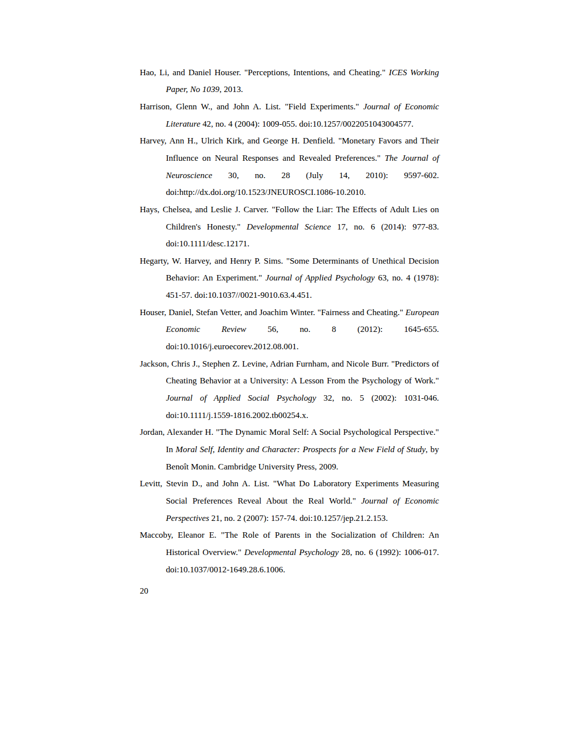Hao, Li, and Daniel Houser. "Perceptions, Intentions, and Cheating." ICES Working Paper, No 1039, 2013.
Harrison, Glenn W., and John A. List. "Field Experiments." Journal of Economic Literature 42, no. 4 (2004): 1009-055. doi:10.1257/0022051043004577.
Harvey, Ann H., Ulrich Kirk, and George H. Denfield. "Monetary Favors and Their Influence on Neural Responses and Revealed Preferences." The Journal of Neuroscience 30, no. 28 (July 14, 2010): 9597-602. doi:http://dx.doi.org/10.1523/JNEUROSCI.1086-10.2010.
Hays, Chelsea, and Leslie J. Carver. "Follow the Liar: The Effects of Adult Lies on Children's Honesty." Developmental Science 17, no. 6 (2014): 977-83. doi:10.1111/desc.12171.
Hegarty, W. Harvey, and Henry P. Sims. "Some Determinants of Unethical Decision Behavior: An Experiment." Journal of Applied Psychology 63, no. 4 (1978): 451-57. doi:10.1037//0021-9010.63.4.451.
Houser, Daniel, Stefan Vetter, and Joachim Winter. "Fairness and Cheating." European Economic Review 56, no. 8 (2012): 1645-655. doi:10.1016/j.euroecorev.2012.08.001.
Jackson, Chris J., Stephen Z. Levine, Adrian Furnham, and Nicole Burr. "Predictors of Cheating Behavior at a University: A Lesson From the Psychology of Work." Journal of Applied Social Psychology 32, no. 5 (2002): 1031-046. doi:10.1111/j.1559-1816.2002.tb00254.x.
Jordan, Alexander H. "The Dynamic Moral Self: A Social Psychological Perspective." In Moral Self, Identity and Character: Prospects for a New Field of Study, by Benoît Monin. Cambridge University Press, 2009.
Levitt, Stevin D., and John A. List. "What Do Laboratory Experiments Measuring Social Preferences Reveal About the Real World." Journal of Economic Perspectives 21, no. 2 (2007): 157-74. doi:10.1257/jep.21.2.153.
Maccoby, Eleanor E. "The Role of Parents in the Socialization of Children: An Historical Overview." Developmental Psychology 28, no. 6 (1992): 1006-017. doi:10.1037/0012-1649.28.6.1006.
20